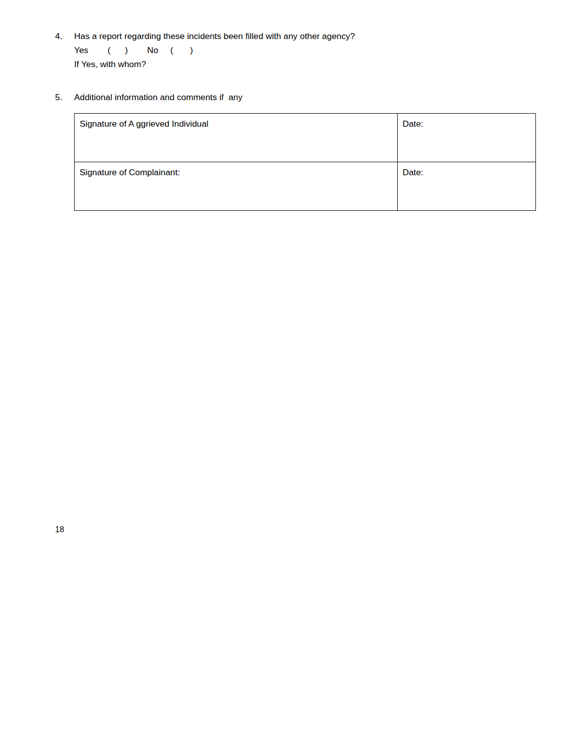4. Has a report regarding these incidents been filled with any other agency?
Yes ( ) No ( )
If Yes, with whom?
5. Additional information and comments if any
| Signature of A ggrieved Individual | Date: |
| Signature of Complainant: | Date: |
18